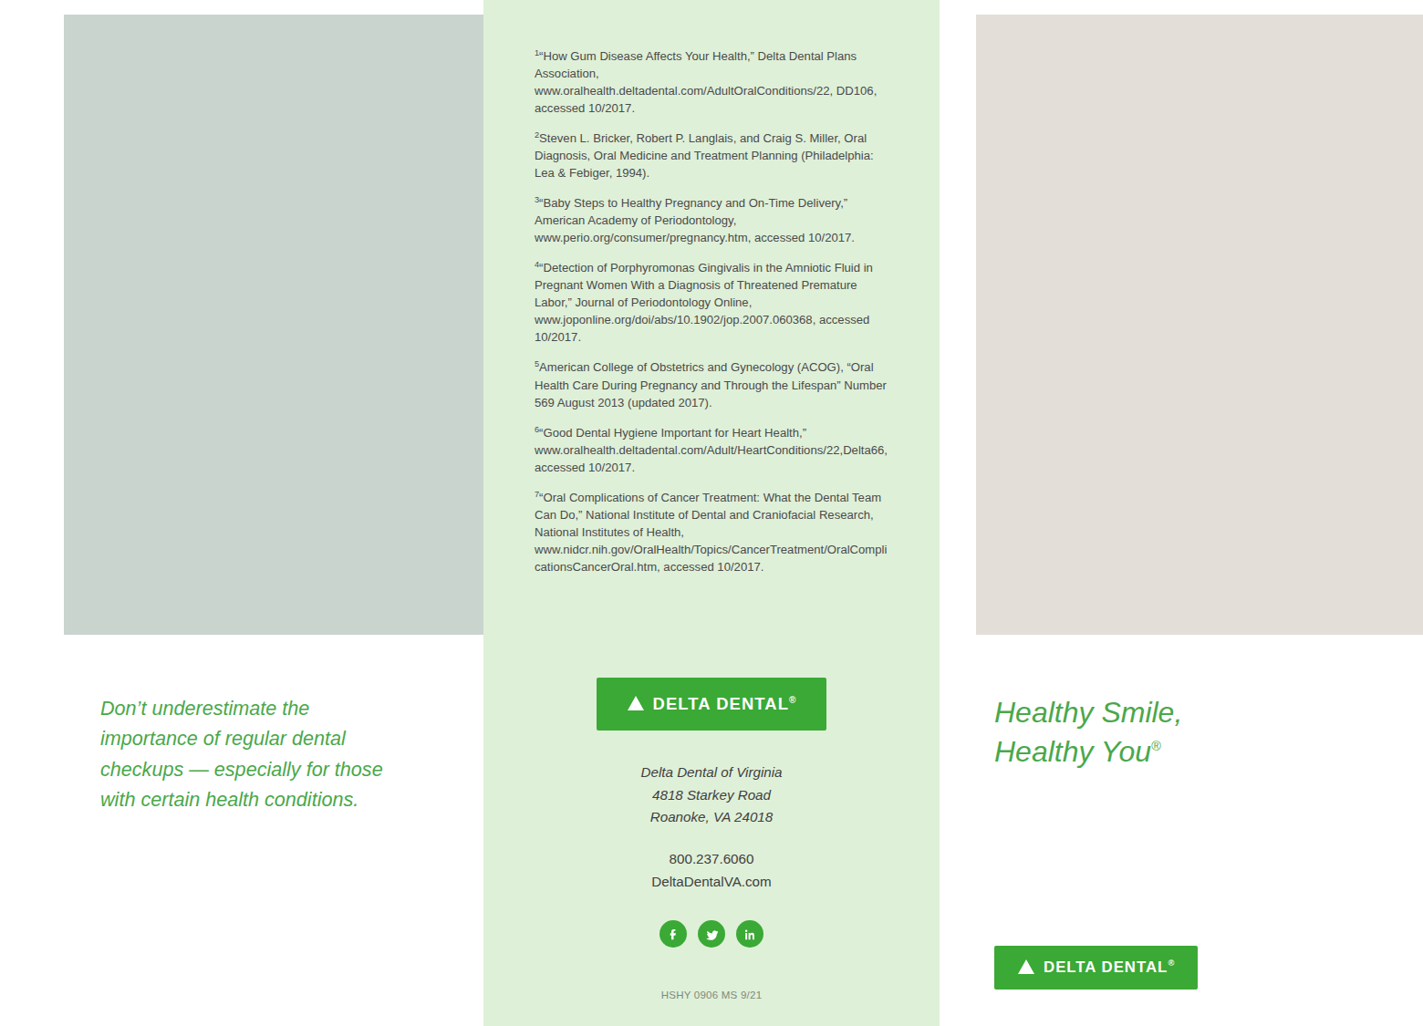Don’t underestimate the importance of regular dental checkups — especially for those with certain health conditions.
1“How Gum Disease Affects Your Health,” Delta Dental Plans Association, www.oralhealth.deltadental.com/AdultOralConditions/22, DD106, accessed 10/2017.
2Steven L. Bricker, Robert P. Langlais, and Craig S. Miller, Oral Diagnosis, Oral Medicine and Treatment Planning (Philadelphia: Lea & Febiger, 1994).
3“Baby Steps to Healthy Pregnancy and On-Time Delivery,” American Academy of Periodontology, www.perio.org/consumer/pregnancy.htm, accessed 10/2017.
4“Detection of Porphyromonas Gingivalis in the Amniotic Fluid in Pregnant Women With a Diagnosis of Threatened Premature Labor,” Journal of Periodontology Online, www.joponline.org/doi/abs/10.1902/jop.2007.060368, accessed 10/2017.
5American College of Obstetrics and Gynecology (ACOG), “Oral Health Care During Pregnancy and Through the Lifespan” Number 569 August 2013 (updated 2017).
6“Good Dental Hygiene Important for Heart Health,” www.oralhealth.deltadental.com/Adult/HeartConditions/22,Delta66, accessed 10/2017.
7“Oral Complications of Cancer Treatment: What the Dental Team Can Do,” National Institute of Dental and Craniofacial Research, National Institutes of Health, www.nidcr.nih.gov/OralHealth/Topics/CancerTreatment/OralComplicationsCancerOral.htm, accessed 10/2017.
Delta Dental®
Delta Dental of Virginia
4818 Starkey Road
Roanoke, VA 24018
800.237.6060
DeltaDentalVA.com
HSHY 0906 MS 9/21
Healthy Smile,
Healthy You®
Delta Dental®